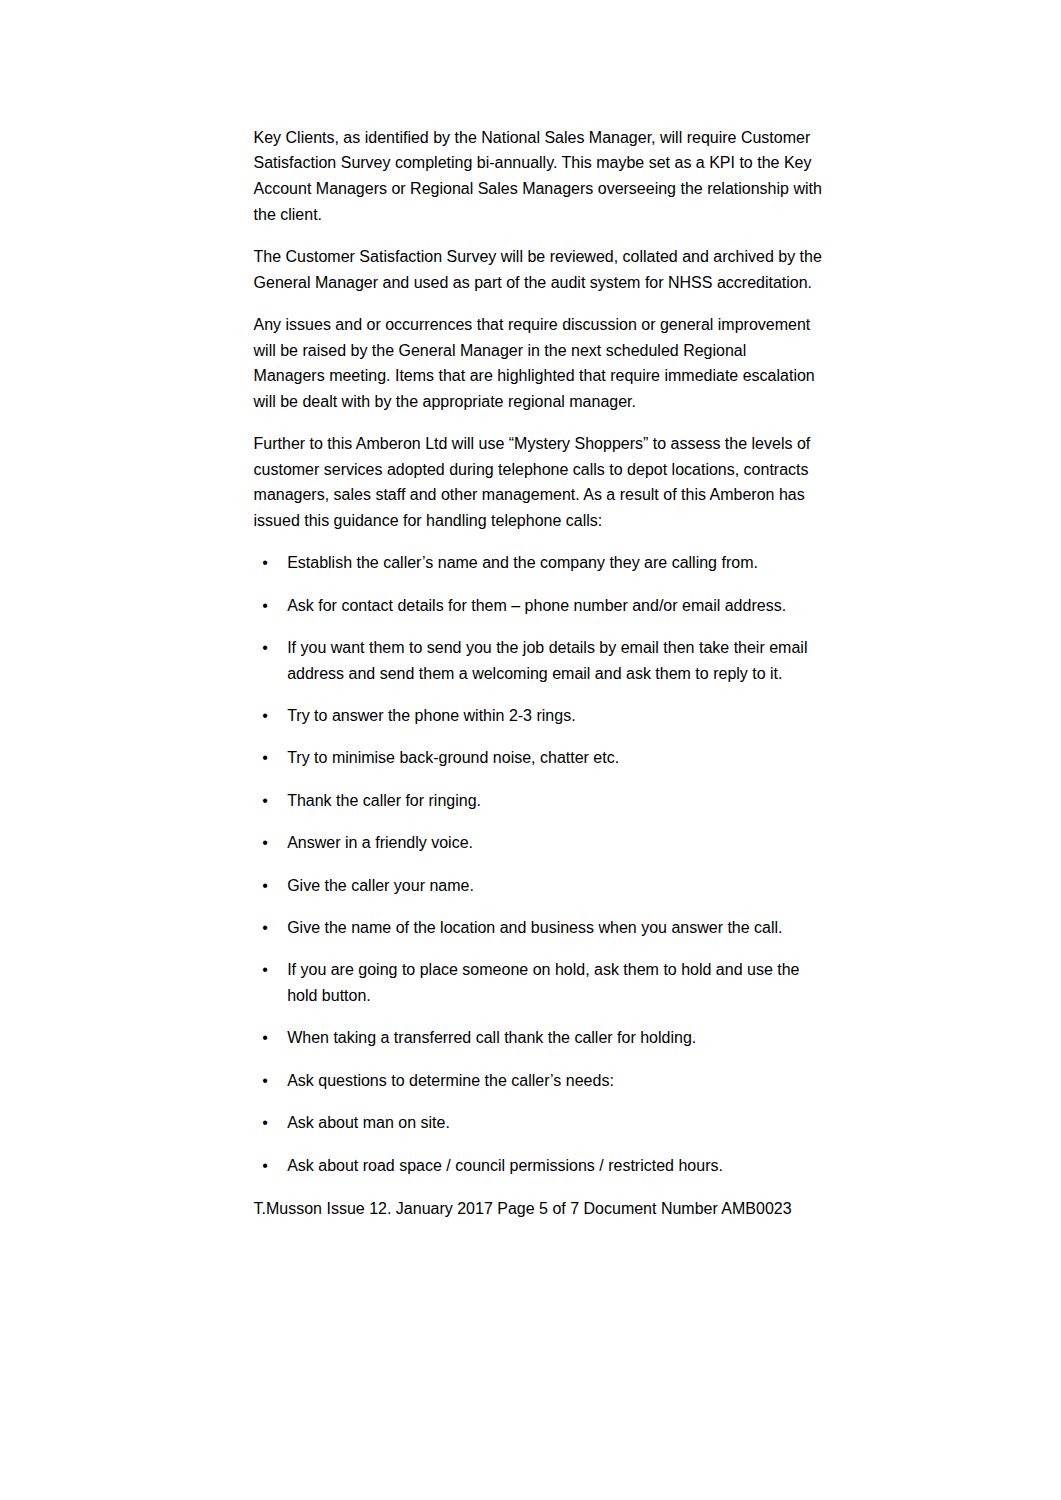Key Clients, as identified by the National Sales Manager, will require Customer Satisfaction Survey completing bi-annually. This maybe set as a KPI to the Key Account Managers or Regional Sales Managers overseeing the relationship with the client.
The Customer Satisfaction Survey will be reviewed, collated and archived by the General Manager and used as part of the audit system for NHSS accreditation.
Any issues and or occurrences that require discussion or general improvement will be raised by the General Manager in the next scheduled Regional Managers meeting. Items that are highlighted that require immediate escalation will be dealt with by the appropriate regional manager.
Further to this Amberon Ltd will use “Mystery Shoppers” to assess the levels of customer services adopted during telephone calls to depot locations, contracts managers, sales staff and other management. As a result of this Amberon has issued this guidance for handling telephone calls:
Establish the caller’s name and the company they are calling from.
Ask for contact details for them – phone number and/or email address.
If you want them to send you the job details by email then take their email address and send them a welcoming email and ask them to reply to it.
Try to answer the phone within 2-3 rings.
Try to minimise back-ground noise, chatter etc.
Thank the caller for ringing.
Answer in a friendly voice.
Give the caller your name.
Give the name of the location and business when you answer the call.
If you are going to place someone on hold, ask them to hold and use the hold button.
When taking a transferred call thank the caller for holding.
Ask questions to determine the caller’s needs:
Ask about man on site.
Ask about road space / council permissions / restricted hours.
T.Musson Issue 12. January 2017 Page 5 of 7 Document Number AMB0023